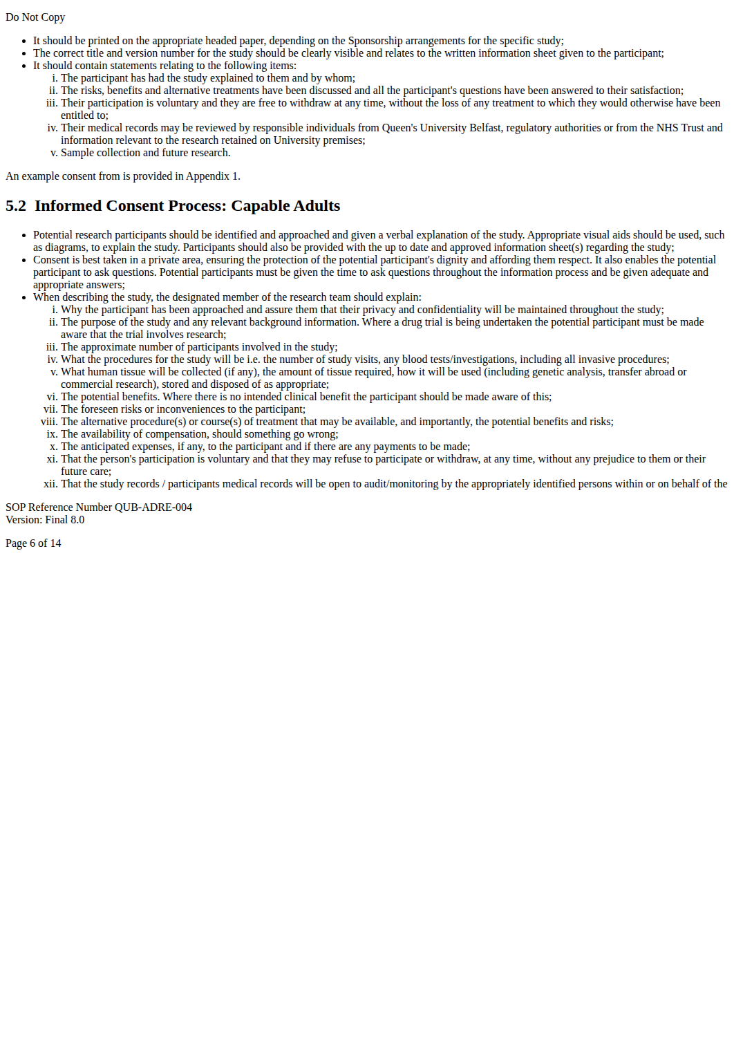Do Not Copy
It should be printed on the appropriate headed paper, depending on the Sponsorship arrangements for the specific study;
The correct title and version number for the study should be clearly visible and relates to the written information sheet given to the participant;
It should contain statements relating to the following items:
The participant has had the study explained to them and by whom;
The risks, benefits and alternative treatments have been discussed and all the participant's questions have been answered to their satisfaction;
Their participation is voluntary and they are free to withdraw at any time, without the loss of any treatment to which they would otherwise have been entitled to;
Their medical records may be reviewed by responsible individuals from Queen's University Belfast, regulatory authorities or from the NHS Trust and information relevant to the research retained on University premises;
Sample collection and future research.
An example consent from is provided in Appendix 1.
5.2 Informed Consent Process: Capable Adults
Potential research participants should be identified and approached and given a verbal explanation of the study. Appropriate visual aids should be used, such as diagrams, to explain the study. Participants should also be provided with the up to date and approved information sheet(s) regarding the study;
Consent is best taken in a private area, ensuring the protection of the potential participant's dignity and affording them respect. It also enables the potential participant to ask questions. Potential participants must be given the time to ask questions throughout the information process and be given adequate and appropriate answers;
When describing the study, the designated member of the research team should explain:
Why the participant has been approached and assure them that their privacy and confidentiality will be maintained throughout the study;
The purpose of the study and any relevant background information. Where a drug trial is being undertaken the potential participant must be made aware that the trial involves research;
The approximate number of participants involved in the study;
What the procedures for the study will be i.e. the number of study visits, any blood tests/investigations, including all invasive procedures;
What human tissue will be collected (if any), the amount of tissue required, how it will be used (including genetic analysis, transfer abroad or commercial research), stored and disposed of as appropriate;
The potential benefits. Where there is no intended clinical benefit the participant should be made aware of this;
The foreseen risks or inconveniences to the participant;
The alternative procedure(s) or course(s) of treatment that may be available, and importantly, the potential benefits and risks;
The availability of compensation, should something go wrong;
The anticipated expenses, if any, to the participant and if there are any payments to be made;
That the person's participation is voluntary and that they may refuse to participate or withdraw, at any time, without any prejudice to them or their future care;
That the study records / participants medical records will be open to audit/monitoring by the appropriately identified persons within or on behalf of the
SOP Reference Number QUB-ADRE-004
Version: Final 8.0
Page 6 of 14